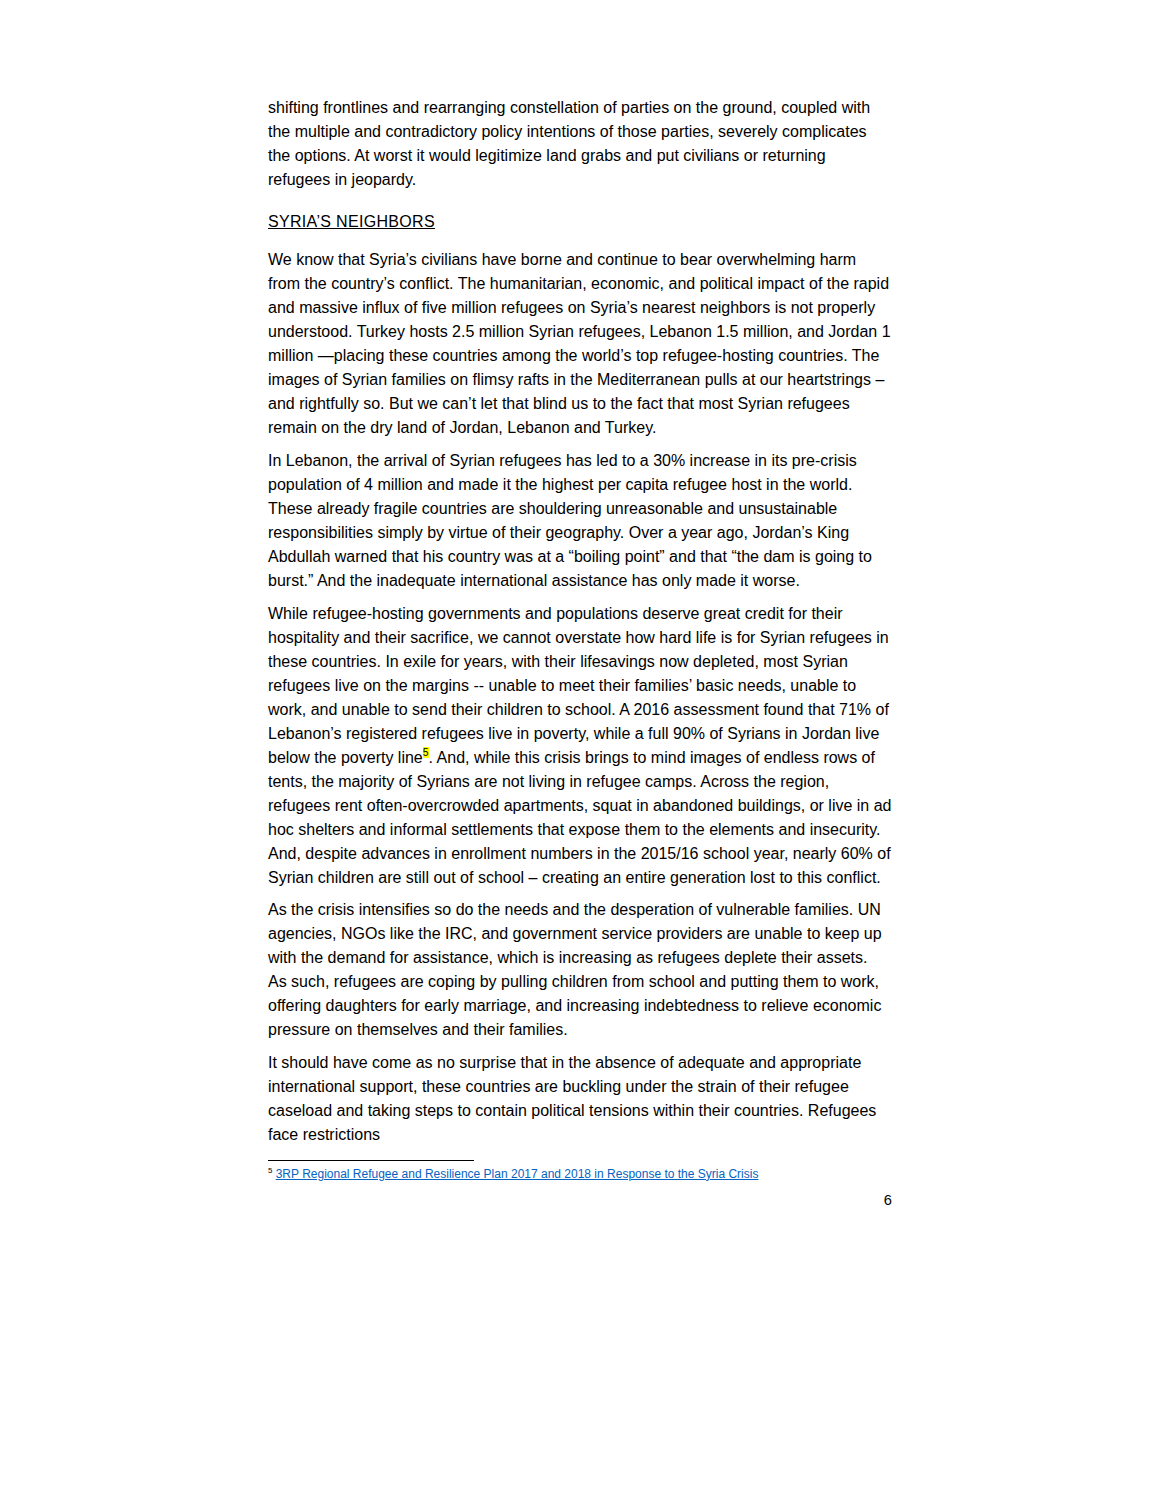shifting frontlines and rearranging constellation of parties on the ground, coupled with the multiple and contradictory policy intentions of those parties, severely complicates the options. At worst it would legitimize land grabs and put civilians or returning refugees in jeopardy.
Syria’s Neighbors
We know that Syria’s civilians have borne and continue to bear overwhelming harm from the country’s conflict. The humanitarian, economic, and political impact of the rapid and massive influx of five million refugees on Syria’s nearest neighbors is not properly understood. Turkey hosts 2.5 million Syrian refugees, Lebanon 1.5 million, and Jordan 1 million —placing these countries among the world’s top refugee-hosting countries. The images of Syrian families on flimsy rafts in the Mediterranean pulls at our heartstrings – and rightfully so. But we can’t let that blind us to the fact that most Syrian refugees remain on the dry land of Jordan, Lebanon and Turkey.
In Lebanon, the arrival of Syrian refugees has led to a 30% increase in its pre-crisis population of 4 million and made it the highest per capita refugee host in the world. These already fragile countries are shouldering unreasonable and unsustainable responsibilities simply by virtue of their geography. Over a year ago, Jordan’s King Abdullah warned that his country was at a “boiling point” and that “the dam is going to burst.” And the inadequate international assistance has only made it worse.
While refugee-hosting governments and populations deserve great credit for their hospitality and their sacrifice, we cannot overstate how hard life is for Syrian refugees in these countries. In exile for years, with their lifesavings now depleted, most Syrian refugees live on the margins -- unable to meet their families’ basic needs, unable to work, and unable to send their children to school. A 2016 assessment found that 71% of Lebanon’s registered refugees live in poverty, while a full 90% of Syrians in Jordan live below the poverty line5. And, while this crisis brings to mind images of endless rows of tents, the majority of Syrians are not living in refugee camps. Across the region, refugees rent often-overcrowded apartments, squat in abandoned buildings, or live in ad hoc shelters and informal settlements that expose them to the elements and insecurity. And, despite advances in enrollment numbers in the 2015/16 school year, nearly 60% of Syrian children are still out of school – creating an entire generation lost to this conflict.
As the crisis intensifies so do the needs and the desperation of vulnerable families. UN agencies, NGOs like the IRC, and government service providers are unable to keep up with the demand for assistance, which is increasing as refugees deplete their assets. As such, refugees are coping by pulling children from school and putting them to work, offering daughters for early marriage, and increasing indebtedness to relieve economic pressure on themselves and their families.
It should have come as no surprise that in the absence of adequate and appropriate international support, these countries are buckling under the strain of their refugee caseload and taking steps to contain political tensions within their countries. Refugees face restrictions
5 3RP Regional Refugee and Resilience Plan 2017 and 2018 in Response to the Syria Crisis
6